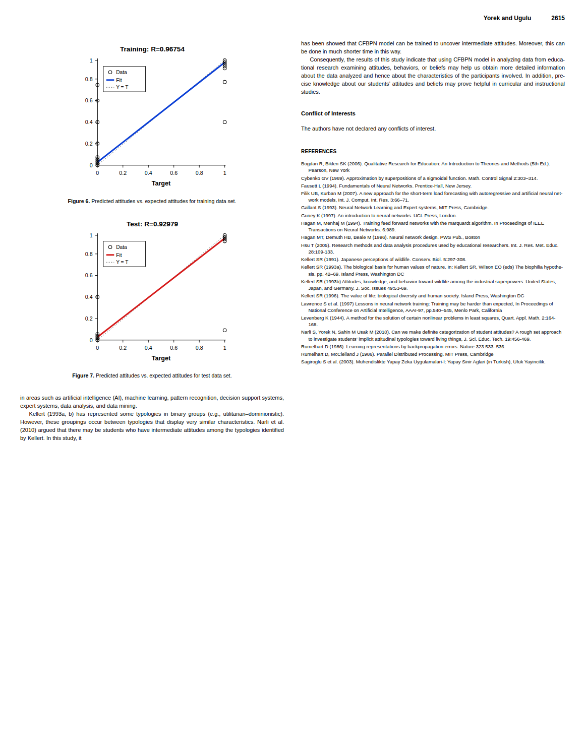Yorek and Ugulu 2615
Training: R=0.96754 Training: R=0.96754 0 0.2 0.4 0.6 0.8 1 0 0.2 0.4 0.6 0.8 1 Target Data Fit Y = T
Figure 6. Predicted attitudes vs. expected attitudes for training data set.
Test: R=0.92979 Test: R=0.92979 0 0.2 0.4 0.6 0.8 1 0 0.2 0.4 0.6 0.8 1 Target Data Fit Y = T
Figure 7. Predicted attitudes vs. expected attitudes for test data set.
in areas such as artificial intelligence (AI), machine learning, pattern recognition, decision support systems, expert systems, data analysis, and data mining.
Kellert (1993a, b) has represented some typologies in binary groups (e.g., utilitarian–dominionistic). However, these groupings occur between typologies that display very similar characteristics. Narli et al. (2010) argued that there may be students who have intermediate attitudes among the typologies identified by Kellert. In this study, it
has been showed that CFBPN model can be trained to uncover intermediate attitudes. Moreover, this can be done in much shorter time in this way.
Consequently, the results of this study indicate that using CFBPN model in analyzing data from educational research examining attitudes, behaviors, or beliefs may help us obtain more detailed information about the data analyzed and hence about the characteristics of the participants involved. In addition, precise knowledge about our students’ attitudes and beliefs may prove helpful in curricular and instructional studies.
Conflict of Interests
The authors have not declared any conflicts of interest.
REFERENCES
Bogdan R, Biklen SK (2006). Qualitative Research for Education: An Introduction to Theories and Methods (5th Ed.). Pearson, New York
Cybenko GV (1989). Approximation by superpositions of a sigmoidal function. Math. Control Signal 2:303–314.
Fausett L (1994). Fundamentals of Neural Networks. Prentice-Hall, New Jersey.
Filik UB, Kurban M (2007). A new approach for the short-term load forecasting with autoregressive and artificial neural network models, Int. J. Comput. Int. Res. 3:66–71.
Gallant S (1993). Neural Network Learning and Expert systems, MIT Press, Cambridge.
Guney K (1997). An introduction to neural networks. UCL Press, London.
Hagan M, Menhaj M (1994). Training feed forward networks with the marquardt algorithm. In Proceedings of IEEE Transactions on Neural Networks. 6:989.
Hagan MT, Demuth HB, Beale M (1996). Neural network design. PWS Pub., Boston
Hsu T (2005). Research methods and data analysis procedures used by educational researchers. Int. J. Res. Met. Educ. 28:109-133.
Kellert SR (1991). Japanese perceptions of wildlife. Conserv. Biol. 5:297-308.
Kellert SR (1993a). The biological basis for human values of nature. In: Kellert SR, Wilson EO (eds) The biophilia hypothesis. pp. 42–69. Island Press, Washington DC
Kellert SR (1993b) Attitudes, knowledge, and behavior toward wildlife among the industrial superpowers: United States, Japan, and Germany. J. Soc. Issues 49:53-69.
Kellert SR (1996). The value of life: biological diversity and human society. Island Press, Washington DC
Lawrence S et al. (1997) Lessons in neural network training: Training may be harder than expected, In Proceedings of National Conference on Artificial Intelligence, AAAI-97, pp.540–545, Menlo Park, California
Levenberg K (1944). A method for the solution of certain nonlinear problems in least squares, Quart. Appl. Math. 2:164-168.
Narli S, Yorek N, Sahin M Usak M (2010). Can we make definite categorization of student attitudes? A rough set approach to investigate students’ implicit attitudinal typologies toward living things, J. Sci. Educ. Tech. 19:456-469.
Rumelhart D (1986). Learning representations by backpropagation errors. Nature 323:533–536.
Rumelhart D, McClelland J (1986). Parallel Distributed Processing. MIT Press, Cambridge
Sagiroglu S et al. (2003). Muhendislikte Yapay Zeka Uygulamalari-I: Yapay Sinir Aglari (in Turkish), Ufuk Yayincilik.